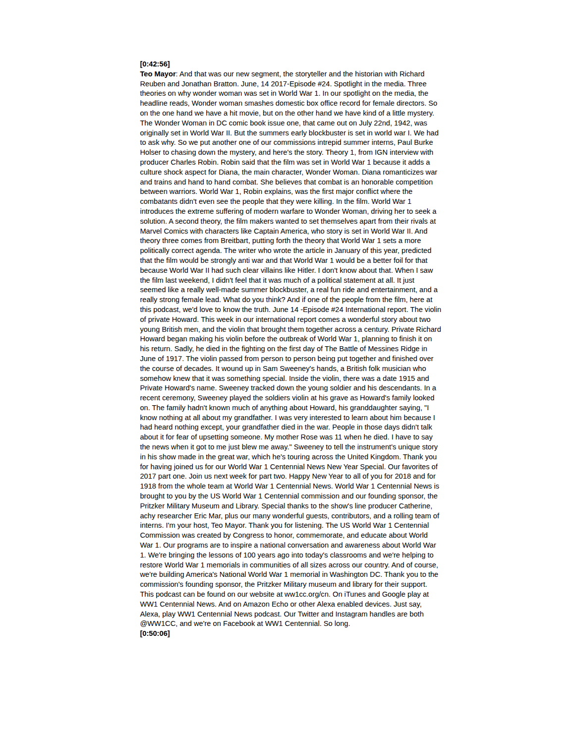[0:42:56]
Teo Mayor: And that was our new segment, the storyteller and the historian with Richard Reuben and Jonathan Bratton. June, 14 2017-Episode #24. Spotlight in the media. Three theories on why wonder woman was set in World War 1. In our spotlight on the media, the headline reads, Wonder woman smashes domestic box office record for female directors. So on the one hand we have a hit movie, but on the other hand we have kind of a little mystery. The Wonder Woman in DC comic book issue one, that came out on July 22nd, 1942, was originally set in World War II. But the summers early blockbuster is set in world war I. We had to ask why. So we put another one of our commissions intrepid summer interns, Paul Burke Holser to chasing down the mystery, and here's the story. Theory 1, from IGN interview with producer Charles Robin. Robin said that the film was set in World War 1 because it adds a culture shock aspect for Diana, the main character, Wonder Woman. Diana romanticizes war and trains and hand to hand combat. She believes that combat is an honorable competition between warriors. World War 1, Robin explains, was the first major conflict where the combatants didn't even see the people that they were killing. In the film. World War 1 introduces the extreme suffering of modern warfare to Wonder Woman, driving her to seek a solution. A second theory, the film makers wanted to set themselves apart from their rivals at Marvel Comics with characters like Captain America, who story is set in World War II. And theory three comes from Breitbart, putting forth the theory that World War 1 sets a more politically correct agenda. The writer who wrote the article in January of this year, predicted that the film would be strongly anti war and that World War 1 would be a better foil for that because World War II had such clear villains like Hitler. I don't know about that. When I saw the film last weekend, I didn't feel that it was much of a political statement at all. It just seemed like a really well-made summer blockbuster, a real fun ride and entertainment, and a really strong female lead. What do you think? And if one of the people from the film, here at this podcast, we'd love to know the truth. June 14 -Episode #24 International report. The violin of private Howard. This week in our international report comes a wonderful story about two young British men, and the violin that brought them together across a century. Private Richard Howard began making his violin before the outbreak of World War 1, planning to finish it on his return. Sadly, he died in the fighting on the first day of The Battle of Messines Ridge in June of 1917. The violin passed from person to person being put together and finished over the course of decades. It wound up in Sam Sweeney's hands, a British folk musician who somehow knew that it was something special. Inside the violin, there was a date 1915 and Private Howard's name. Sweeney tracked down the young soldier and his descendants. In a recent ceremony, Sweeney played the soldiers violin at his grave as Howard's family looked on. The family hadn't known much of anything about Howard, his granddaughter saying, "I know nothing at all about my grandfather. I was very interested to learn about him because I had heard nothing except, your grandfather died in the war. People in those days didn't talk about it for fear of upsetting someone. My mother Rose was 11 when he died. I have to say the news when it got to me just blew me away." Sweeney to tell the instrument's unique story in his show made in the great war, which he's touring across the United Kingdom. Thank you for having joined us for our World War 1 Centennial News New Year Special. Our favorites of 2017 part one. Join us next week for part two. Happy New Year to all of you for 2018 and for 1918 from the whole team at World War 1 Centennial News. World War 1 Centennial News is brought to you by the US World War 1 Centennial commission and our founding sponsor, the Pritzker Military Museum and Library. Special thanks to the show's line producer Catherine, achy researcher Eric Mar, plus our many wonderful guests, contributors, and a rolling team of interns. I'm your host, Teo Mayor. Thank you for listening. The US World War 1 Centennial Commission was created by Congress to honor, commemorate, and educate about World War 1. Our programs are to inspire a national conversation and awareness about World War 1. We're bringing the lessons of 100 years ago into today's classrooms and we're helping to restore World War 1 memorials in communities of all sizes across our country. And of course, we're building America's National World War 1 memorial in Washington DC. Thank you to the commission's founding sponsor, the Pritzker Military museum and library for their support. This podcast can be found on our website at ww1cc.org/cn. On iTunes and Google play at WW1 Centennial News. And on Amazon Echo or other Alexa enabled devices. Just say, Alexa, play WW1 Centennial News podcast. Our Twitter and Instagram handles are both @WW1CC, and we're on Facebook at WW1 Centennial. So long.
[0:50:06]